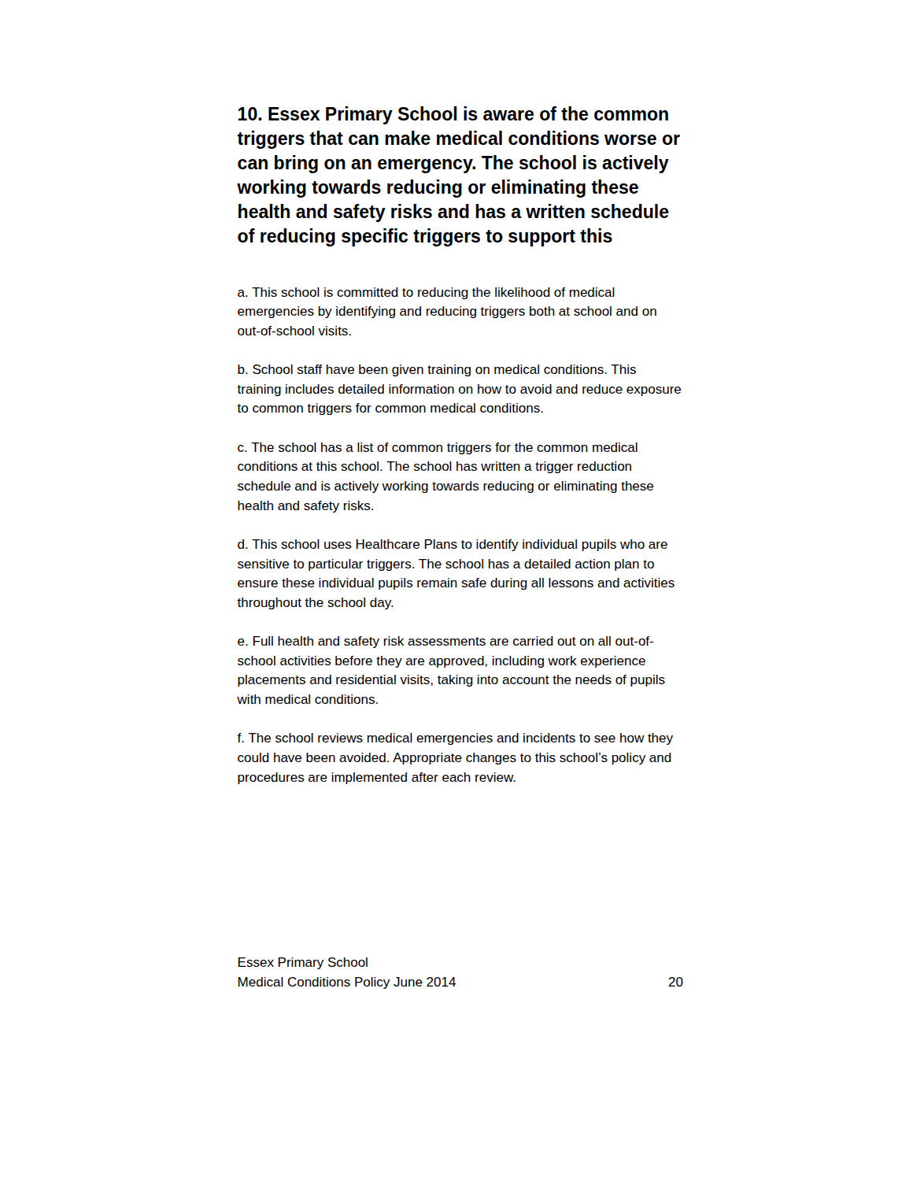10. Essex Primary School is aware of the common triggers that can make medical conditions worse or can bring on an emergency. The school is actively working towards reducing or eliminating these health and safety risks and has a written schedule of reducing specific triggers to support this
a. This school is committed to reducing the likelihood of medical emergencies by identifying and reducing triggers both at school and on out-of-school visits.
b. School staff have been given training on medical conditions. This training includes detailed information on how to avoid and reduce exposure to common triggers for common medical conditions.
c. The school has a list of common triggers for the common medical conditions at this school. The school has written a trigger reduction schedule and is actively working towards reducing or eliminating these health and safety risks.
d. This school uses Healthcare Plans to identify individual pupils who are sensitive to particular triggers. The school has a detailed action plan to ensure these individual pupils remain safe during all lessons and activities throughout the school day.
e. Full health and safety risk assessments are carried out on all out-of-school activities before they are approved, including work experience placements and residential visits, taking into account the needs of pupils with medical conditions.
f. The school reviews medical emergencies and incidents to see how they could have been avoided. Appropriate changes to this school’s policy and procedures are implemented after each review.
Essex Primary School Medical Conditions Policy June 2014
20